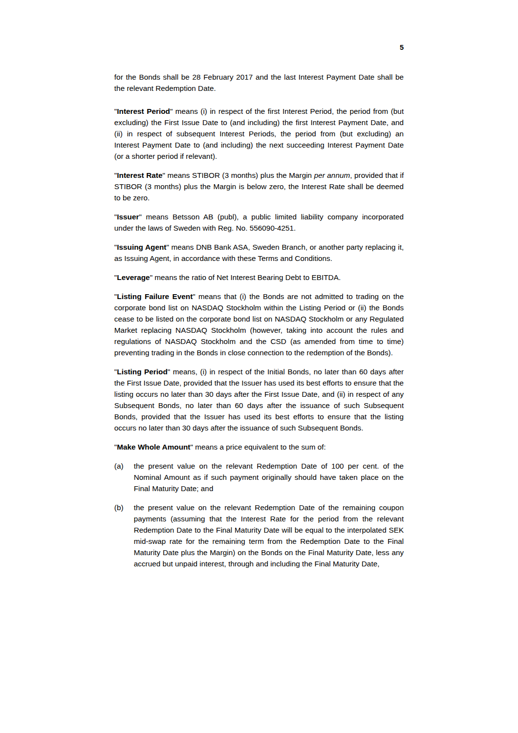5
for the Bonds shall be 28 February 2017 and the last Interest Payment Date shall be the relevant Redemption Date.
"Interest Period" means (i) in respect of the first Interest Period, the period from (but excluding) the First Issue Date to (and including) the first Interest Payment Date, and (ii) in respect of subsequent Interest Periods, the period from (but excluding) an Interest Payment Date to (and including) the next succeeding Interest Payment Date (or a shorter period if relevant).
"Interest Rate" means STIBOR (3 months) plus the Margin per annum, provided that if STIBOR (3 months) plus the Margin is below zero, the Interest Rate shall be deemed to be zero.
"Issuer" means Betsson AB (publ), a public limited liability company incorporated under the laws of Sweden with Reg. No. 556090-4251.
"Issuing Agent" means DNB Bank ASA, Sweden Branch, or another party replacing it, as Issuing Agent, in accordance with these Terms and Conditions.
"Leverage" means the ratio of Net Interest Bearing Debt to EBITDA.
"Listing Failure Event" means that (i) the Bonds are not admitted to trading on the corporate bond list on NASDAQ Stockholm within the Listing Period or (ii) the Bonds cease to be listed on the corporate bond list on NASDAQ Stockholm or any Regulated Market replacing NASDAQ Stockholm (however, taking into account the rules and regulations of NASDAQ Stockholm and the CSD (as amended from time to time) preventing trading in the Bonds in close connection to the redemption of the Bonds).
"Listing Period" means, (i) in respect of the Initial Bonds, no later than 60 days after the First Issue Date, provided that the Issuer has used its best efforts to ensure that the listing occurs no later than 30 days after the First Issue Date, and (ii) in respect of any Subsequent Bonds, no later than 60 days after the issuance of such Subsequent Bonds, provided that the Issuer has used its best efforts to ensure that the listing occurs no later than 30 days after the issuance of such Subsequent Bonds.
"Make Whole Amount" means a price equivalent to the sum of:
(a)
the present value on the relevant Redemption Date of 100 per cent. of the Nominal Amount as if such payment originally should have taken place on the Final Maturity Date; and
(b)
the present value on the relevant Redemption Date of the remaining coupon payments (assuming that the Interest Rate for the period from the relevant Redemption Date to the Final Maturity Date will be equal to the interpolated SEK mid-swap rate for the remaining term from the Redemption Date to the Final Maturity Date plus the Margin) on the Bonds on the Final Maturity Date, less any accrued but unpaid interest, through and including the Final Maturity Date,